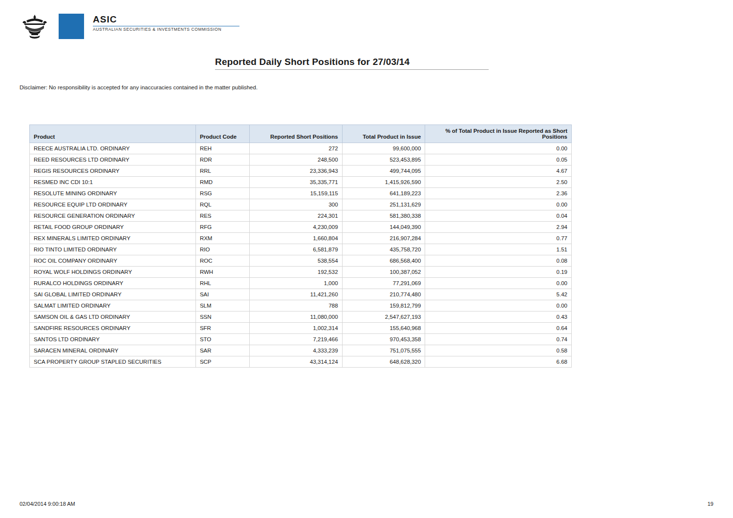ASIC
Australian Securities & Investments Commission
Reported Daily Short Positions for 27/03/14
Disclaimer: No responsibility is accepted for any inaccuracies contained in the matter published.
| Product | Product Code | Reported Short Positions | Total Product in Issue | % of Total Product in Issue Reported as Short Positions |
| --- | --- | --- | --- | --- |
| REECE AUSTRALIA LTD. ORDINARY | REH | 272 | 99,600,000 | 0.00 |
| REED RESOURCES LTD ORDINARY | RDR | 248,500 | 523,453,895 | 0.05 |
| REGIS RESOURCES ORDINARY | RRL | 23,336,943 | 499,744,095 | 4.67 |
| RESMED INC CDI 10:1 | RMD | 35,335,771 | 1,415,926,590 | 2.50 |
| RESOLUTE MINING ORDINARY | RSG | 15,159,115 | 641,189,223 | 2.36 |
| RESOURCE EQUIP LTD ORDINARY | RQL | 300 | 251,131,629 | 0.00 |
| RESOURCE GENERATION ORDINARY | RES | 224,301 | 581,380,338 | 0.04 |
| RETAIL FOOD GROUP ORDINARY | RFG | 4,230,009 | 144,049,390 | 2.94 |
| REX MINERALS LIMITED ORDINARY | RXM | 1,660,804 | 216,907,284 | 0.77 |
| RIO TINTO LIMITED ORDINARY | RIO | 6,581,879 | 435,758,720 | 1.51 |
| ROC OIL COMPANY ORDINARY | ROC | 538,554 | 686,568,400 | 0.08 |
| ROYAL WOLF HOLDINGS ORDINARY | RWH | 192,532 | 100,387,052 | 0.19 |
| RURALCO HOLDINGS ORDINARY | RHL | 1,000 | 77,291,069 | 0.00 |
| SAI GLOBAL LIMITED ORDINARY | SAI | 11,421,260 | 210,774,480 | 5.42 |
| SALMAT LIMITED ORDINARY | SLM | 788 | 159,812,799 | 0.00 |
| SAMSON OIL & GAS LTD ORDINARY | SSN | 11,080,000 | 2,547,627,193 | 0.43 |
| SANDFIRE RESOURCES ORDINARY | SFR | 1,002,314 | 155,640,968 | 0.64 |
| SANTOS LTD ORDINARY | STO | 7,219,466 | 970,453,358 | 0.74 |
| SARACEN MINERAL ORDINARY | SAR | 4,333,239 | 751,075,555 | 0.58 |
| SCA PROPERTY GROUP STAPLED SECURITIES | SCP | 43,314,124 | 648,628,320 | 6.68 |
02/04/2014 9:00:18 AM
19